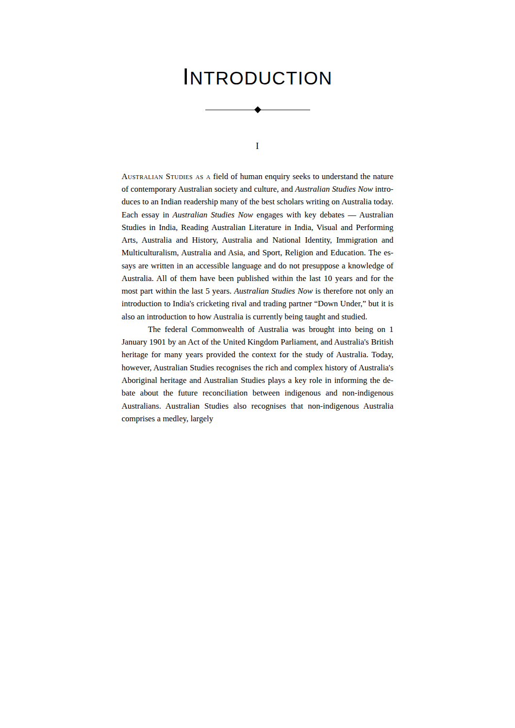Introduction
I
Australian Studies as a field of human enquiry seeks to understand the nature of contemporary Australian society and culture, and Australian Studies Now introduces to an Indian readership many of the best scholars writing on Australia today. Each essay in Australian Studies Now engages with key debates — Australian Studies in India, Reading Australian Literature in India, Visual and Performing Arts, Australia and History, Australia and National Identity, Immigration and Multiculturalism, Australia and Asia, and Sport, Religion and Education. The essays are written in an accessible language and do not presuppose a knowledge of Australia. All of them have been published within the last 10 years and for the most part within the last 5 years. Australian Studies Now is therefore not only an introduction to India's cricketing rival and trading partner “Down Under,” but it is also an introduction to how Australia is currently being taught and studied.
The federal Commonwealth of Australia was brought into being on 1 January 1901 by an Act of the United Kingdom Parliament, and Australia's British heritage for many years provided the context for the study of Australia. Today, however, Australian Studies recognises the rich and complex history of Australia's Aboriginal heritage and Australian Studies plays a key role in informing the debate about the future reconciliation between indigenous and non-indigenous Australians. Australian Studies also recognises that non-indigenous Australia comprises a medley, largely